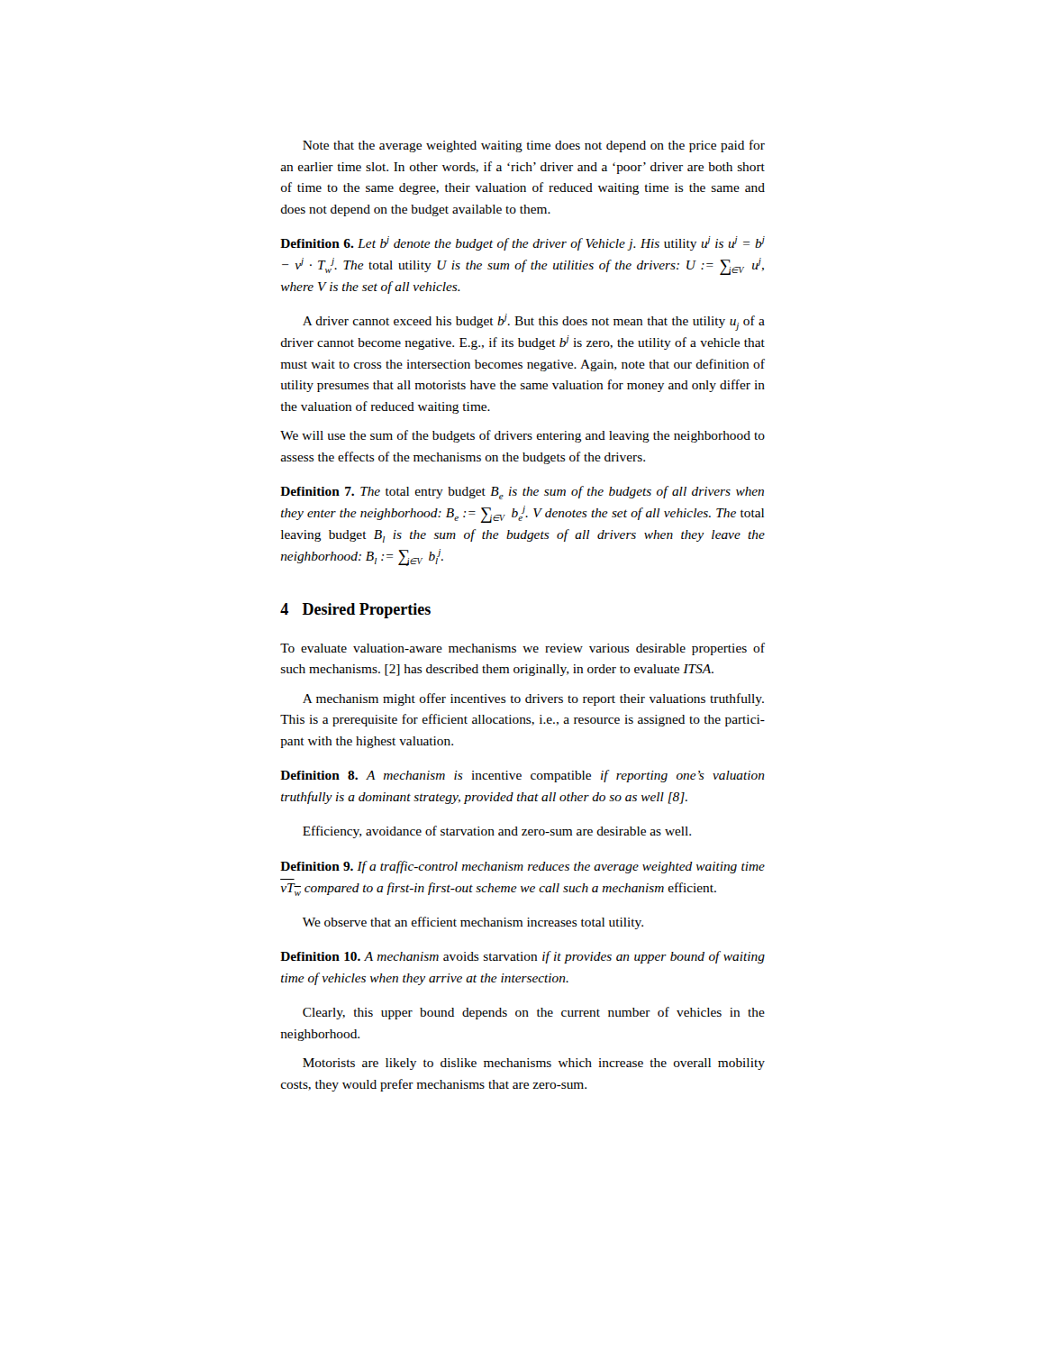Note that the average weighted waiting time does not depend on the price paid for an earlier time slot. In other words, if a ‘rich’ driver and a ‘poor’ driver are both short of time to the same degree, their valuation of reduced waiting time is the same and does not depend on the budget available to them.
Definition 6. Let bj denote the budget of the driver of Vehicle j. His utility uj is uj = bj − vj · Twj. The total utility U is the sum of the utilities of the drivers: U := ∑j∈V uj, where V is the set of all vehicles.
A driver cannot exceed his budget bj. But this does not mean that the utility uj of a driver cannot become negative. E.g., if its budget bj is zero, the utility of a vehicle that must wait to cross the intersection becomes negative. Again, note that our definition of utility presumes that all motorists have the same valuation for money and only differ in the valuation of reduced waiting time.
We will use the sum of the budgets of drivers entering and leaving the neighborhood to assess the effects of the mechanisms on the budgets of the drivers.
Definition 7. The total entry budget Be is the sum of the budgets of all drivers when they enter the neighborhood: Be := ∑j∈V bej. V denotes the set of all vehicles. The total leaving budget Bl is the sum of the budgets of all drivers when they leave the neighborhood: Bl := ∑j∈V blj.
4 Desired Properties
To evaluate valuation-aware mechanisms we review various desirable properties of such mechanisms. [2] has described them originally, in order to evaluate ITSA.
A mechanism might offer incentives to drivers to report their valuations truthfully. This is a prerequisite for efficient allocations, i.e., a resource is assigned to the participant with the highest valuation.
Definition 8. A mechanism is incentive compatible if reporting one’s valuation truthfully is a dominant strategy, provided that all other do so as well [8].
Efficiency, avoidance of starvation and zero-sum are desirable as well.
Definition 9. If a traffic-control mechanism reduces the average weighted waiting time vTw compared to a first-in first-out scheme we call such a mechanism efficient.
We observe that an efficient mechanism increases total utility.
Definition 10. A mechanism avoids starvation if it provides an upper bound of waiting time of vehicles when they arrive at the intersection.
Clearly, this upper bound depends on the current number of vehicles in the neighborhood.
Motorists are likely to dislike mechanisms which increase the overall mobility costs, they would prefer mechanisms that are zero-sum.